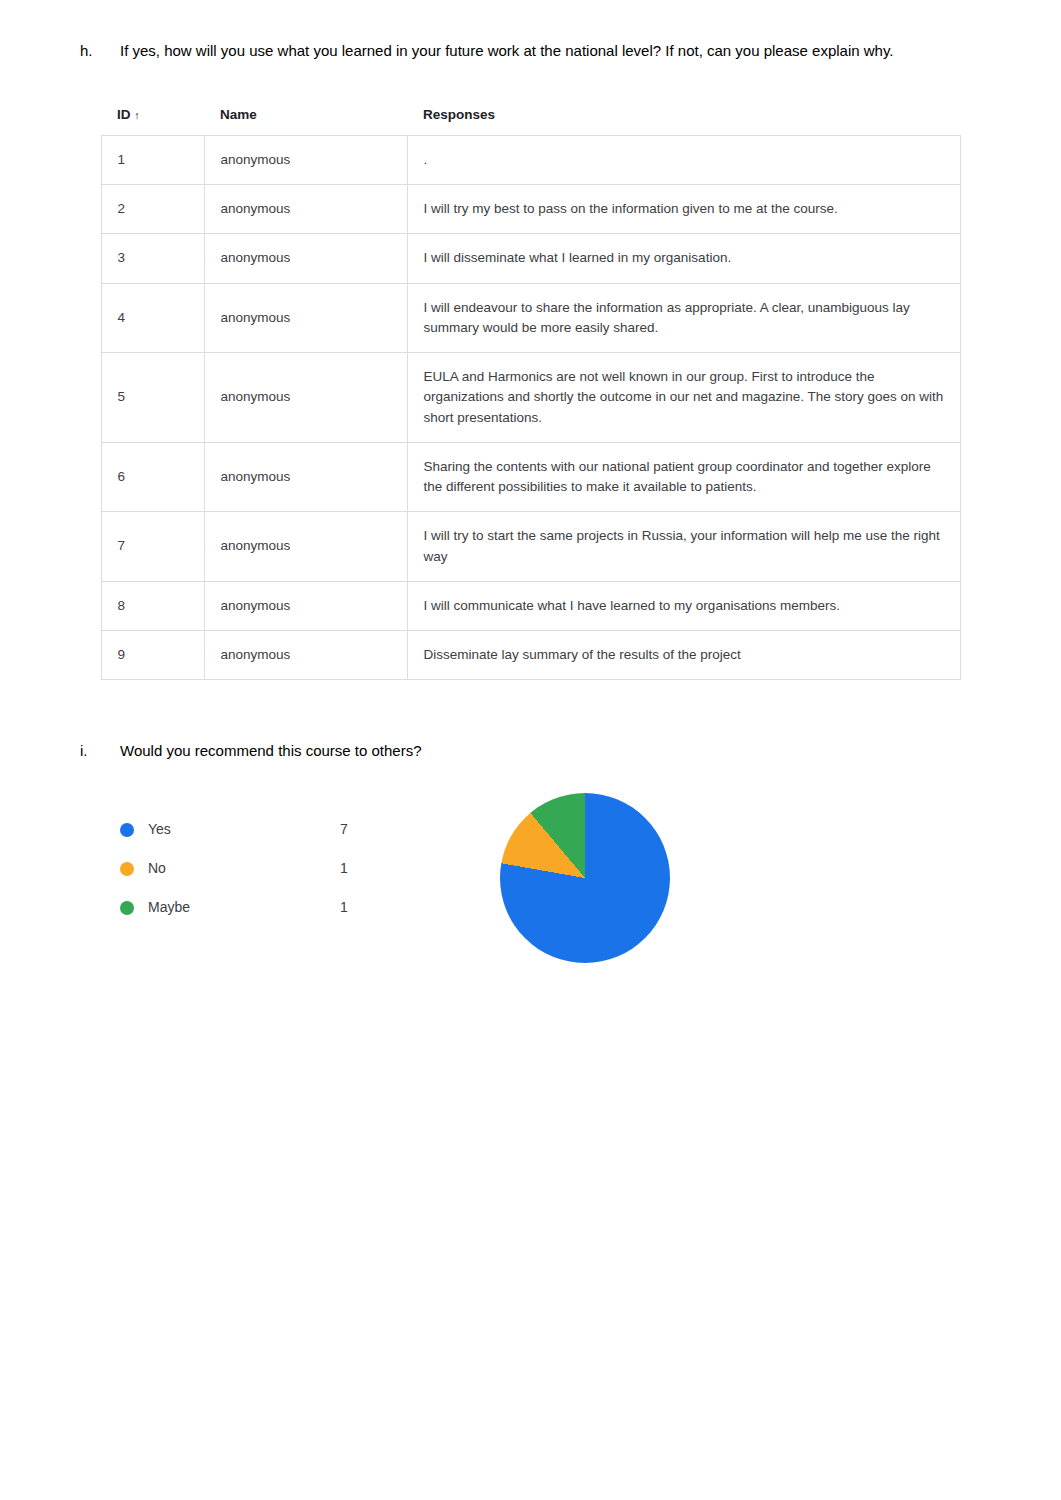h. If yes, how will you use what you learned in your future work at the national level? If not, can you please explain why.
| ID ↑ | Name | Responses |
| --- | --- | --- |
| 1 | anonymous | . |
| 2 | anonymous | I will try my best to pass on the information given to me at the course. |
| 3 | anonymous | I will disseminate what I learned in my organisation. |
| 4 | anonymous | I will endeavour to share the information as appropriate. A clear, unambiguous lay summary would be more easily shared. |
| 5 | anonymous | EULA and Harmonics are not well known in our group. First to introduce the organizations and shortly the outcome in our net and magazine. The story goes on with short presentations. |
| 6 | anonymous | Sharing the contents with our national patient group coordinator and together explore the different possibilities to make it available to patients. |
| 7 | anonymous | I will try to start the same projects in Russia, your information will help me use the right way |
| 8 | anonymous | I will communicate what I have learned to my organisations members. |
| 9 | anonymous | Disseminate lay summary of the results of the project |
i. Would you recommend this course to others?
Yes 7
No 1
Maybe 1